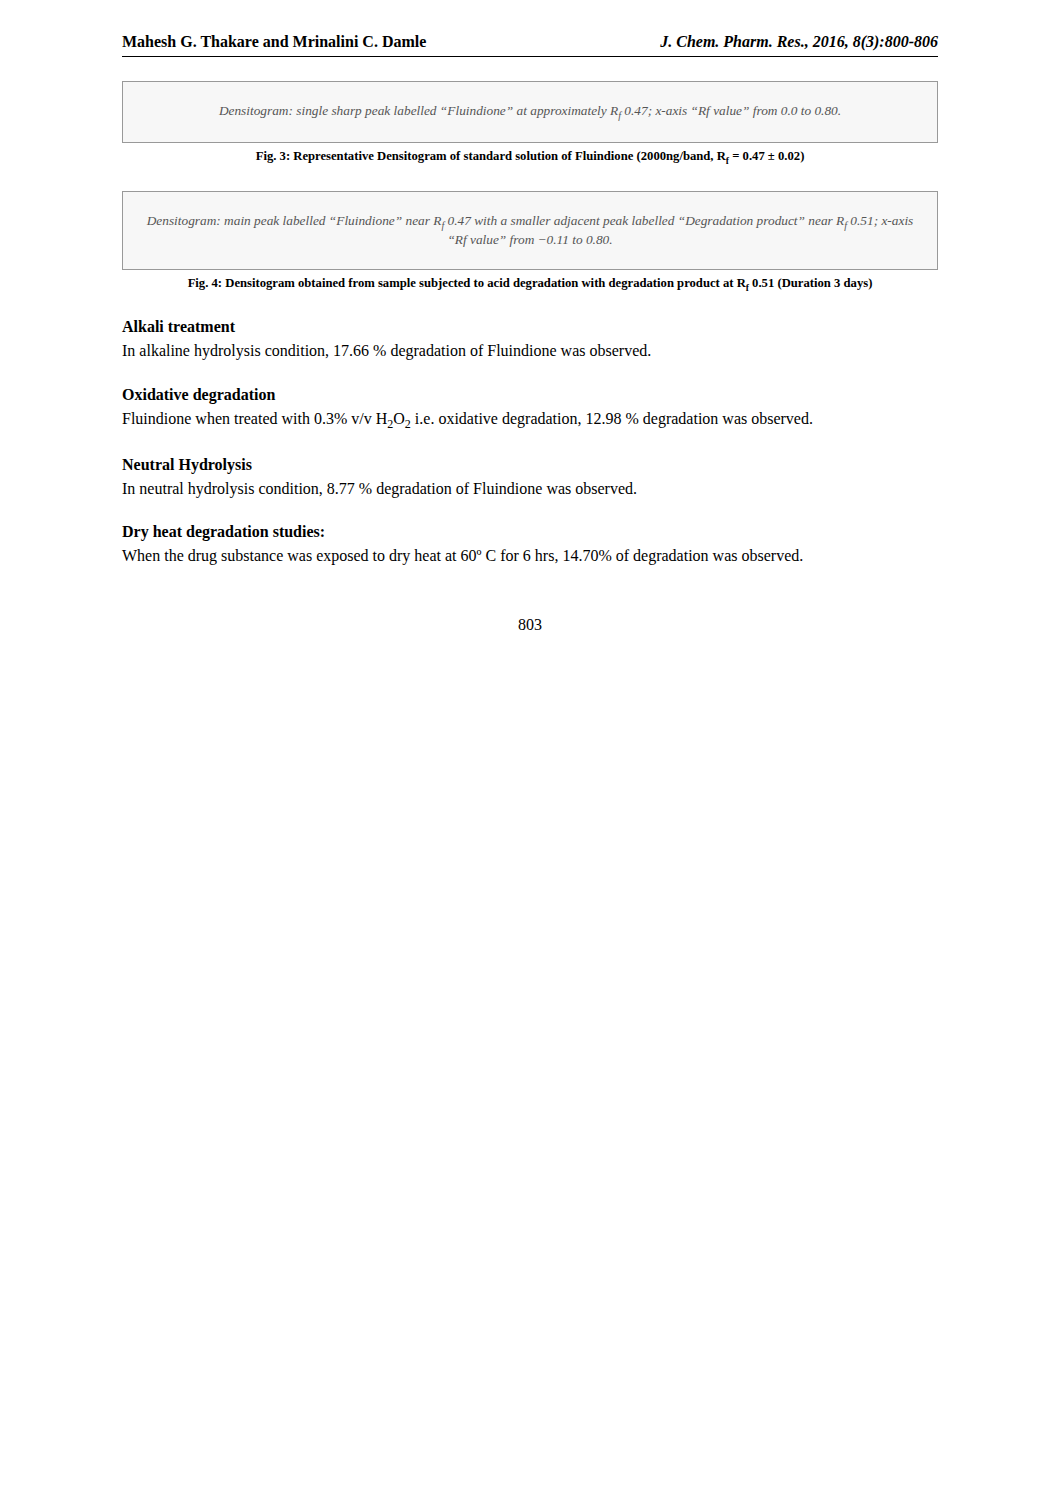Mahesh G. Thakare and Mrinalini C. Damle
J. Chem. Pharm. Res., 2016, 8(3):800-806
Densitogram: single sharp peak labelled “Fluindione” at approximately Rf 0.47; x-axis “Rf value” from 0.0 to 0.80.
Fig. 3: Representative Densitogram of standard solution of Fluindione (2000ng/band, Rf = 0.47 ± 0.02)
Densitogram: main peak labelled “Fluindione” near Rf 0.47 with a smaller adjacent peak labelled “Degradation product” near Rf 0.51; x-axis “Rf value” from −0.11 to 0.80.
Fig. 4: Densitogram obtained from sample subjected to acid degradation with degradation product at Rf 0.51 (Duration 3 days)
Alkali treatment
In alkaline hydrolysis condition, 17.66 % degradation of Fluindione was observed.
Oxidative degradation
Fluindione when treated with 0.3% v/v H2O2 i.e. oxidative degradation, 12.98 % degradation was observed.
Neutral Hydrolysis
In neutral hydrolysis condition, 8.77 % degradation of Fluindione was observed.
Dry heat degradation studies:
When the drug substance was exposed to dry heat at 60º C for 6 hrs, 14.70% of degradation was observed.
803